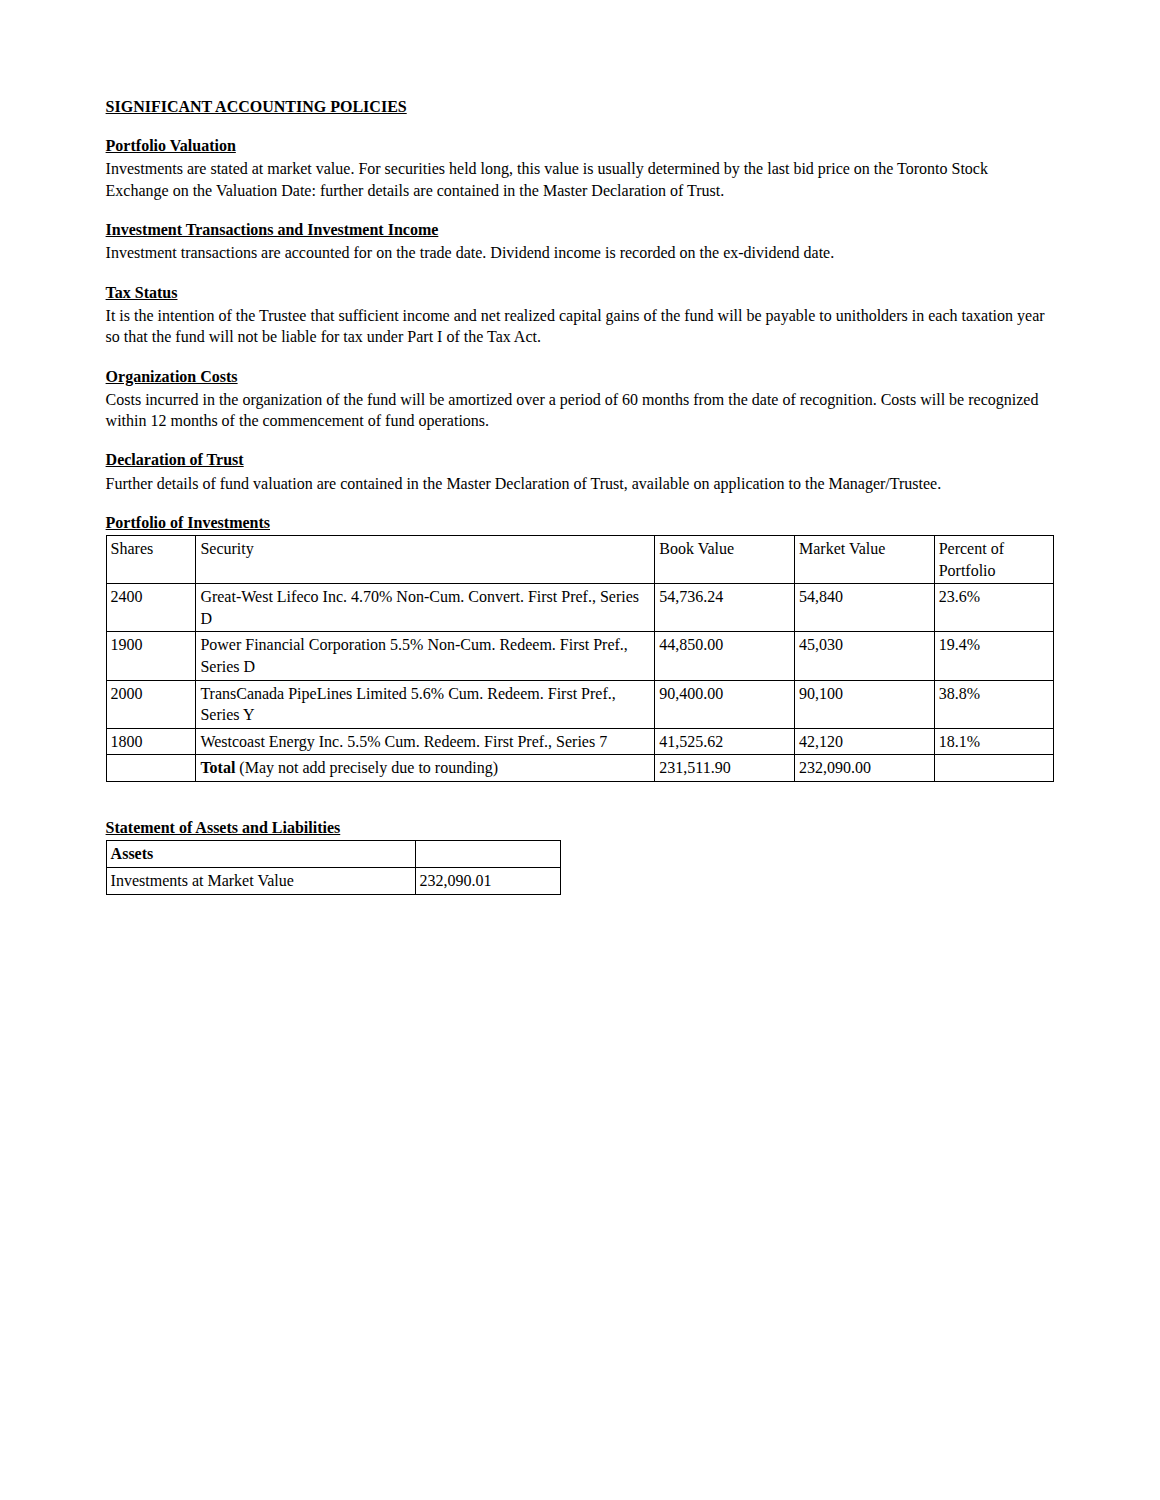SIGNIFICANT ACCOUNTING POLICIES
Portfolio Valuation
Investments are stated at market value. For securities held long, this value is usually determined by the last bid price on the Toronto Stock Exchange on the Valuation Date: further details are contained in the Master Declaration of Trust.
Investment Transactions and Investment Income
Investment transactions are accounted for on the trade date. Dividend income is recorded on the ex-dividend date.
Tax Status
It is the intention of the Trustee that sufficient income and net realized capital gains of the fund will be payable to unitholders in each taxation year so that the fund will not be liable for tax under Part I of the Tax Act.
Organization Costs
Costs incurred in the organization of the fund will be amortized over a period of 60 months from the date of recognition. Costs will be recognized within 12 months of the commencement of fund operations.
Declaration of Trust
Further details of fund valuation are contained in the Master Declaration of Trust, available on application to the Manager/Trustee.
Portfolio of Investments
| Shares | Security | Book Value | Market Value | Percent of Portfolio |
| --- | --- | --- | --- | --- |
| 2400 | Great-West Lifeco Inc. 4.70% Non-Cum. Convert. First Pref., Series D | 54,736.24 | 54,840 | 23.6% |
| 1900 | Power Financial Corporation 5.5% Non-Cum. Redeem. First Pref., Series D | 44,850.00 | 45,030 | 19.4% |
| 2000 | TransCanada PipeLines Limited 5.6% Cum. Redeem. First Pref., Series Y | 90,400.00 | 90,100 | 38.8% |
| 1800 | Westcoast Energy Inc. 5.5% Cum. Redeem. First Pref., Series 7 | 41,525.62 | 42,120 | 18.1% |
| | Total (May not add precisely due to rounding) | 231,511.90 | 232,090.00 | |
Statement of Assets and Liabilities
| Assets | |
| Investments at Market Value | 232,090.01 |